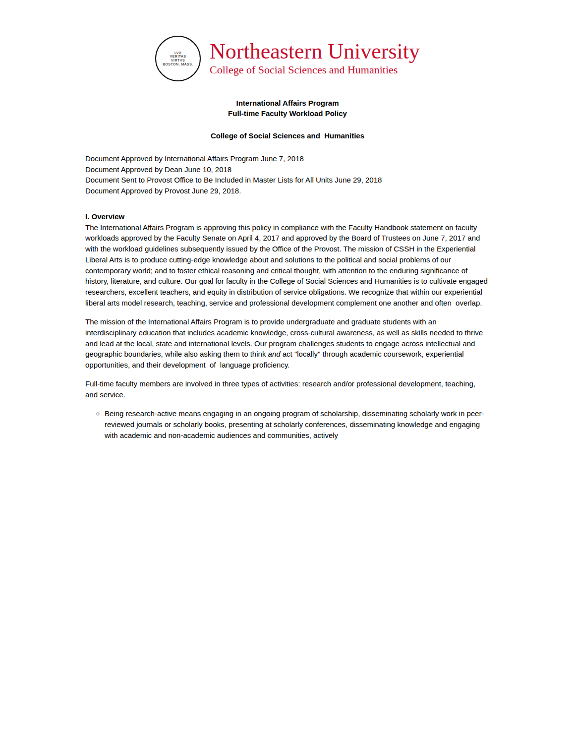LVX
VERITAS
VIRTVS
BOSTON, MASS.
Northeastern University
College of Social Sciences and Humanities
International Affairs Program
Full-time Faculty Workload Policy
College of Social Sciences and Humanities
Document Approved by International Affairs Program June 7, 2018
Document Approved by Dean June 10, 2018
Document Sent to Provost Office to Be Included in Master Lists for All Units June 29, 2018
Document Approved by Provost June 29, 2018.
I. Overview
The International Affairs Program is approving this policy in compliance with the Faculty Handbook statement on faculty workloads approved by the Faculty Senate on April 4, 2017 and approved by the Board of Trustees on June 7, 2017 and with the workload guidelines subsequently issued by the Office of the Provost. The mission of CSSH in the Experiential Liberal Arts is to produce cutting-edge knowledge about and solutions to the political and social problems of our contemporary world; and to foster ethical reasoning and critical thought, with attention to the enduring significance of history, literature, and culture. Our goal for faculty in the College of Social Sciences and Humanities is to cultivate engaged researchers, excellent teachers, and equity in distribution of service obligations. We recognize that within our experiential liberal arts model research, teaching, service and professional development complement one another and often overlap.
The mission of the International Affairs Program is to provide undergraduate and graduate students with an interdisciplinary education that includes academic knowledge, cross-cultural awareness, as well as skills needed to thrive and lead at the local, state and international levels. Our program challenges students to engage across intellectual and geographic boundaries, while also asking them to think and act "locally" through academic coursework, experiential opportunities, and their development of language proficiency.
Full-time faculty members are involved in three types of activities: research and/or professional development, teaching, and service.
Being research-active means engaging in an ongoing program of scholarship, disseminating scholarly work in peer-reviewed journals or scholarly books, presenting at scholarly conferences, disseminating knowledge and engaging with academic and non-academic audiences and communities, actively